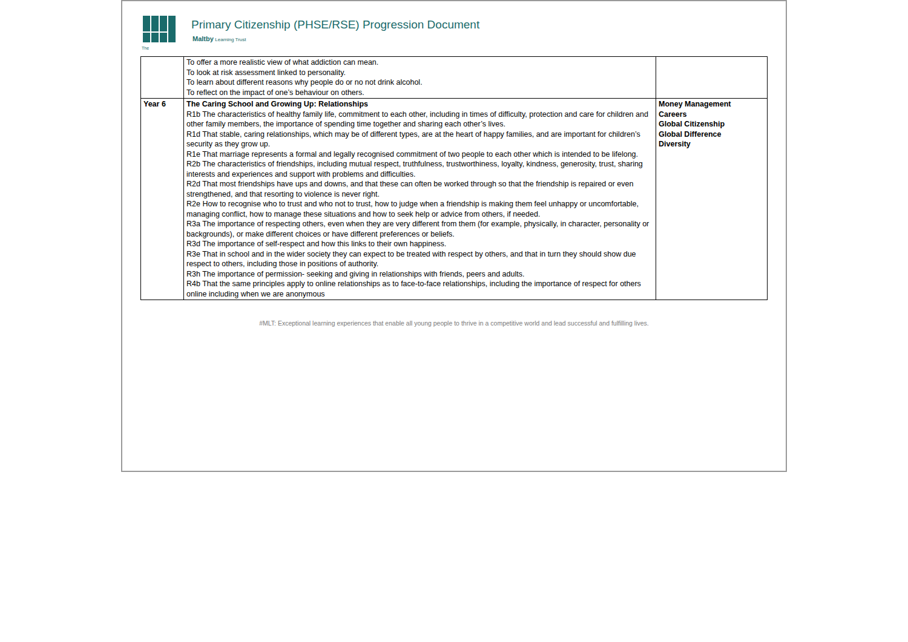The
Primary Citizenship (PHSE/RSE) Progression Document
Maltby Learning Trust
| | To offer a more realistic view of what addiction can mean. To look at risk assessment linked to personality. To learn about different reasons why people do or no not drink alcohol. To reflect on the impact of one’s behaviour on others. | |
| Year 6 | The Caring School and Growing Up: Relationships R1b The characteristics of healthy family life, commitment to each other, including in times of difficulty, protection and care for children and other family members, the importance of spending time together and sharing each other’s lives. R1d That stable, caring relationships, which may be of different types, are at the heart of happy families, and are important for children’s security as they grow up. R1e That marriage represents a formal and legally recognised commitment of two people to each other which is intended to be lifelong. R2b The characteristics of friendships, including mutual respect, truthfulness, trustworthiness, loyalty, kindness, generosity, trust, sharing interests and experiences and support with problems and difficulties. R2d That most friendships have ups and downs, and that these can often be worked through so that the friendship is repaired or even strengthened, and that resorting to violence is never right. R2e How to recognise who to trust and who not to trust, how to judge when a friendship is making them feel unhappy or uncomfortable, managing conflict, how to manage these situations and how to seek help or advice from others, if needed. R3a The importance of respecting others, even when they are very different from them (for example, physically, in character, personality or backgrounds), or make different choices or have different preferences or beliefs. R3d The importance of self-respect and how this links to their own happiness. R3e That in school and in the wider society they can expect to be treated with respect by others, and that in turn they should show due respect to others, including those in positions of authority. R3h The importance of permission- seeking and giving in relationships with friends, peers and adults. R4b That the same principles apply to online relationships as to face-to-face relationships, including the importance of respect for others online including when we are anonymous | Money Management Careers Global Citizenship Global Difference Diversity |
#MLT: Exceptional learning experiences that enable all young people to thrive in a competitive world and lead successful and fulfilling lives.